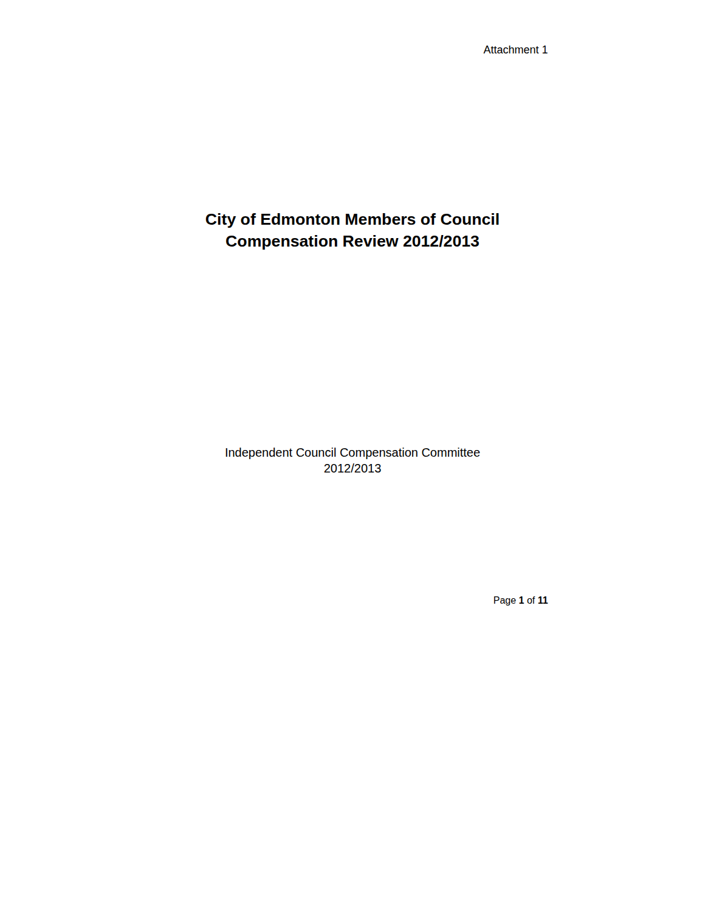Attachment 1
City of Edmonton Members of Council
Compensation Review 2012/2013
Independent Council Compensation Committee
2012/2013
Page 1 of 11